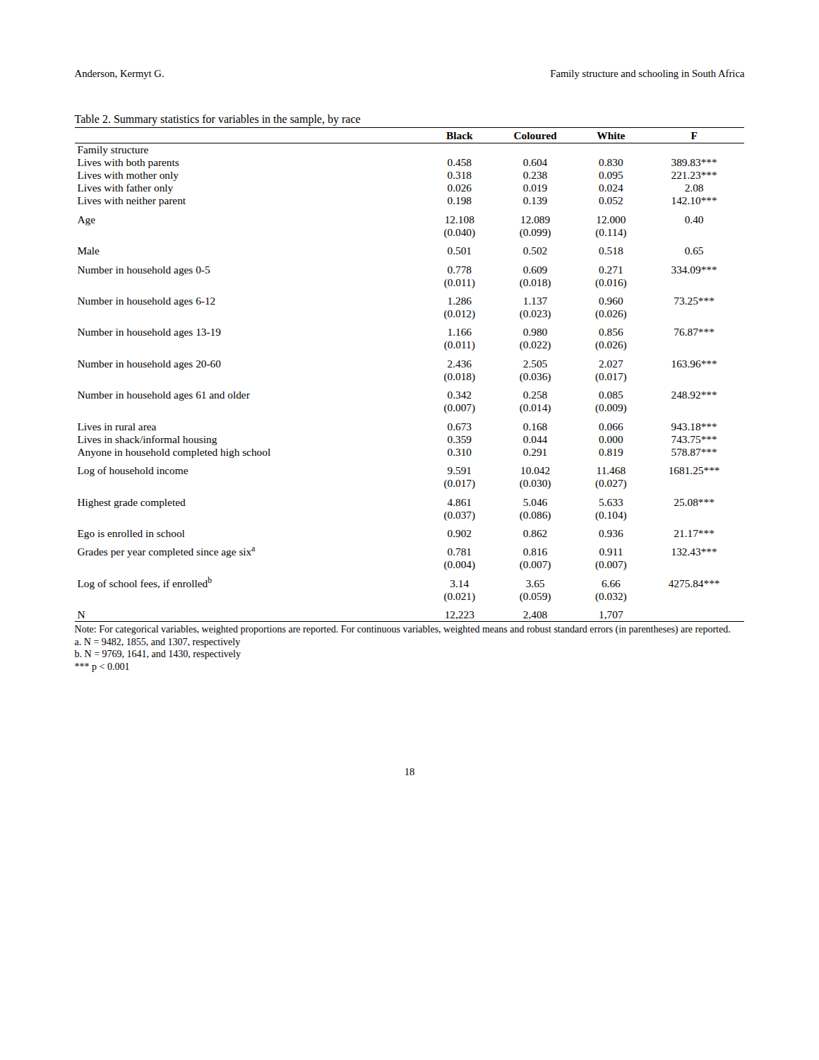Anderson, Kermyt G.
Family structure and schooling in South Africa
Table 2. Summary statistics for variables in the sample, by race
| | Black | Coloured | White | F |
| --- | --- | --- | --- | --- |
| Family structure | | | | |
| Lives with both parents | 0.458 | 0.604 | 0.830 | 389.83*** |
| Lives with mother only | 0.318 | 0.238 | 0.095 | 221.23*** |
| Lives with father only | 0.026 | 0.019 | 0.024 | 2.08 |
| Lives with neither parent | 0.198 | 0.139 | 0.052 | 142.10*** |
| Age | 12.108 | 12.089 | 12.000 | 0.40 |
| | (0.040) | (0.099) | (0.114) | |
| Male | 0.501 | 0.502 | 0.518 | 0.65 |
| Number in household ages 0-5 | 0.778 | 0.609 | 0.271 | 334.09*** |
| | (0.011) | (0.018) | (0.016) | |
| Number in household ages 6-12 | 1.286 | 1.137 | 0.960 | 73.25*** |
| | (0.012) | (0.023) | (0.026) | |
| Number in household ages 13-19 | 1.166 | 0.980 | 0.856 | 76.87*** |
| | (0.011) | (0.022) | (0.026) | |
| Number in household ages 20-60 | 2.436 | 2.505 | 2.027 | 163.96*** |
| | (0.018) | (0.036) | (0.017) | |
| Number in household ages 61 and older | 0.342 | 0.258 | 0.085 | 248.92*** |
| | (0.007) | (0.014) | (0.009) | |
| Lives in rural area | 0.673 | 0.168 | 0.066 | 943.18*** |
| Lives in shack/informal housing | 0.359 | 0.044 | 0.000 | 743.75*** |
| Anyone in household completed high school | 0.310 | 0.291 | 0.819 | 578.87*** |
| Log of household income | 9.591 | 10.042 | 11.468 | 1681.25*** |
| | (0.017) | (0.030) | (0.027) | |
| Highest grade completed | 4.861 | 5.046 | 5.633 | 25.08*** |
| | (0.037) | (0.086) | (0.104) | |
| Ego is enrolled in school | 0.902 | 0.862 | 0.936 | 21.17*** |
| Grades per year completed since age six a | 0.781 | 0.816 | 0.911 | 132.43*** |
| | (0.004) | (0.007) | (0.007) | |
| Log of school fees, if enrolled b | 3.14 | 3.65 | 6.66 | 4275.84*** |
| | (0.021) | (0.059) | (0.032) | |
| N | 12,223 | 2,408 | 1,707 | |
Note: For categorical variables, weighted proportions are reported. For continuous variables, weighted means and robust standard errors (in parentheses) are reported.
a. N = 9482, 1855, and 1307, respectively
b. N = 9769, 1641, and 1430, respectively
*** p < 0.001
18